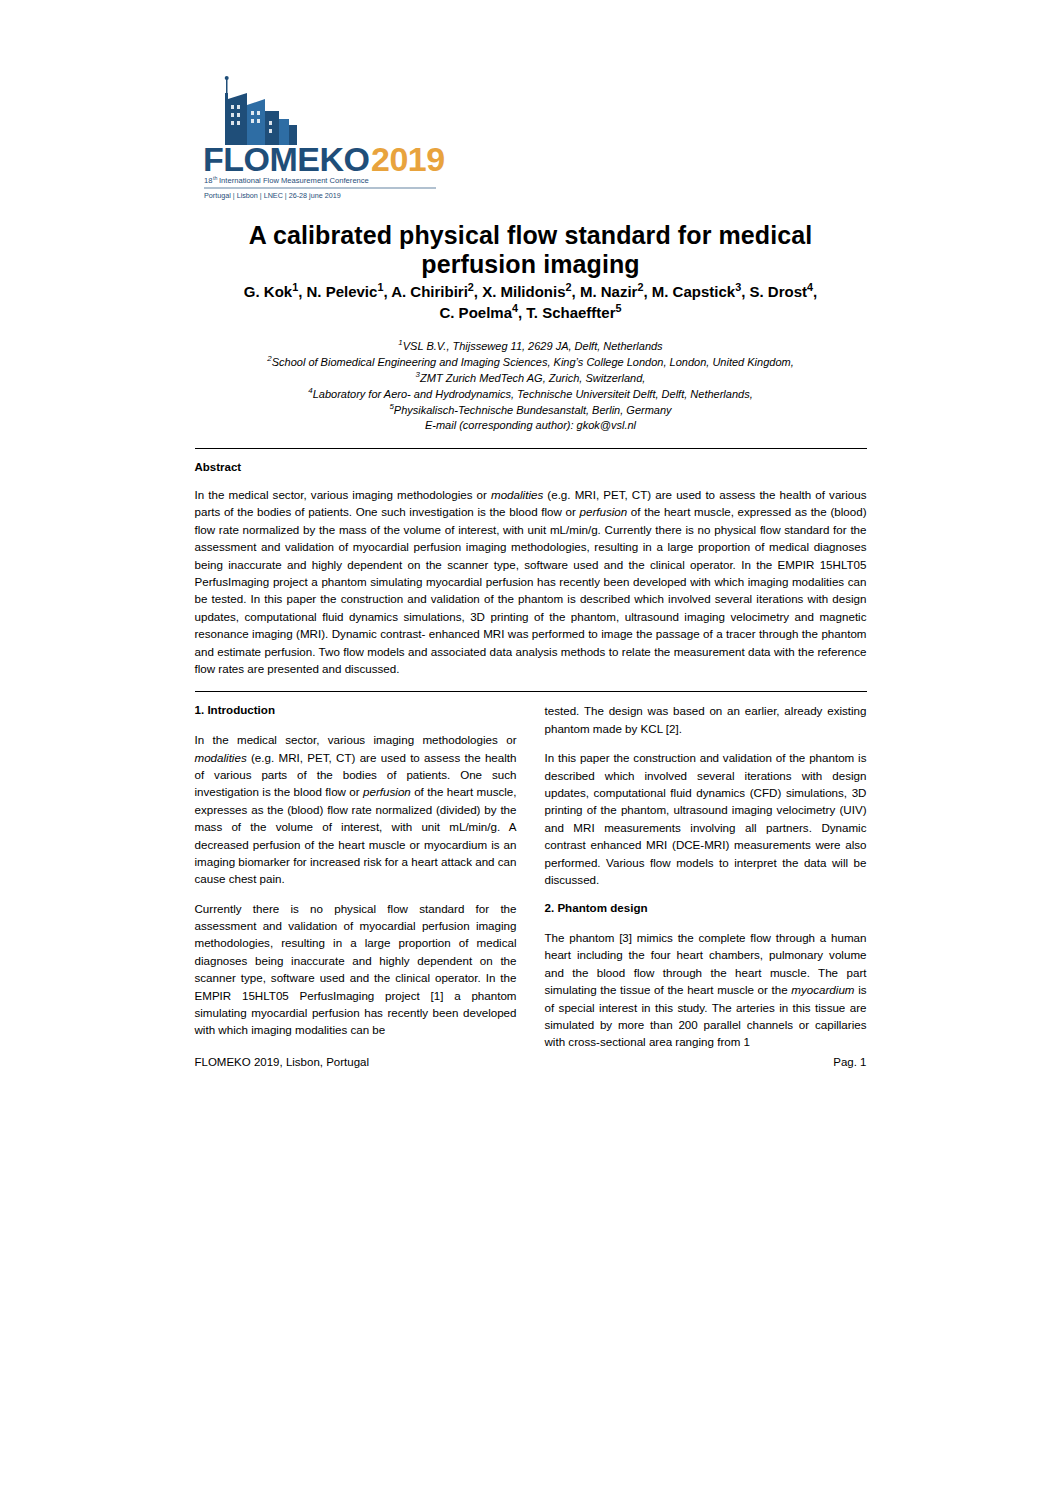FLOMEKO 2019 18 th International Flow Measurement Conference Portugal | Lisbon | LNEC | 26-28 june 2019
A calibrated physical flow standard for medical
perfusion imaging
G. Kok1, N. Pelevic1, A. Chiribiri2, X. Milidonis2, M. Nazir2, M. Capstick3, S. Drost4,
C. Poelma4, T. Schaeffter5
1VSL B.V., Thijsseweg 11, 2629 JA, Delft, Netherlands
2School of Biomedical Engineering and Imaging Sciences, King’s College London, London, United Kingdom,
3ZMT Zurich MedTech AG, Zurich, Switzerland,
4Laboratory for Aero- and Hydrodynamics, Technische Universiteit Delft, Delft, Netherlands,
5Physikalisch-Technische Bundesanstalt, Berlin, Germany
E-mail (corresponding author): gkok@vsl.nl
Abstract
In the medical sector, various imaging methodologies or modalities (e.g. MRI, PET, CT) are used to assess the health of various parts of the bodies of patients. One such investigation is the blood flow or perfusion of the heart muscle, expressed as the (blood) flow rate normalized by the mass of the volume of interest, with unit mL/min/g. Currently there is no physical flow standard for the assessment and validation of myocardial perfusion imaging methodologies, resulting in a large proportion of medical diagnoses being inaccurate and highly dependent on the scanner type, software used and the clinical operator. In the EMPIR 15HLT05 PerfusImaging project a phantom simulating myocardial perfusion has recently been developed with which imaging modalities can be tested. In this paper the construction and validation of the phantom is described which involved several iterations with design updates, computational fluid dynamics simulations, 3D printing of the phantom, ultrasound imaging velocimetry and magnetic resonance imaging (MRI). Dynamic contrast- enhanced MRI was performed to image the passage of a tracer through the phantom and estimate perfusion. Two flow models and associated data analysis methods to relate the measurement data with the reference flow rates are presented and discussed.
1. Introduction
In the medical sector, various imaging methodologies or modalities (e.g. MRI, PET, CT) are used to assess the health of various parts of the bodies of patients. One such investigation is the blood flow or perfusion of the heart muscle, expresses as the (blood) flow rate normalized (divided) by the mass of the volume of interest, with unit mL/min/g. A decreased perfusion of the heart muscle or myocardium is an imaging biomarker for increased risk for a heart attack and can cause chest pain.
Currently there is no physical flow standard for the assessment and validation of myocardial perfusion imaging methodologies, resulting in a large proportion of medical diagnoses being inaccurate and highly dependent on the scanner type, software used and the clinical operator. In the EMPIR 15HLT05 PerfusImaging project [1] a phantom simulating myocardial perfusion has recently been developed with which imaging modalities can be
tested. The design was based on an earlier, already existing phantom made by KCL [2].
In this paper the construction and validation of the phantom is described which involved several iterations with design updates, computational fluid dynamics (CFD) simulations, 3D printing of the phantom, ultrasound imaging velocimetry (UIV) and MRI measurements involving all partners. Dynamic contrast enhanced MRI (DCE-MRI) measurements were also performed. Various flow models to interpret the data will be discussed.
2. Phantom design
The phantom [3] mimics the complete flow through a human heart including the four heart chambers, pulmonary volume and the blood flow through the heart muscle. The part simulating the tissue of the heart muscle or the myocardium is of special interest in this study. The arteries in this tissue are simulated by more than 200 parallel channels or capillaries with cross-sectional area ranging from 1
FLOMEKO 2019, Lisbon, Portugal Pag. 1